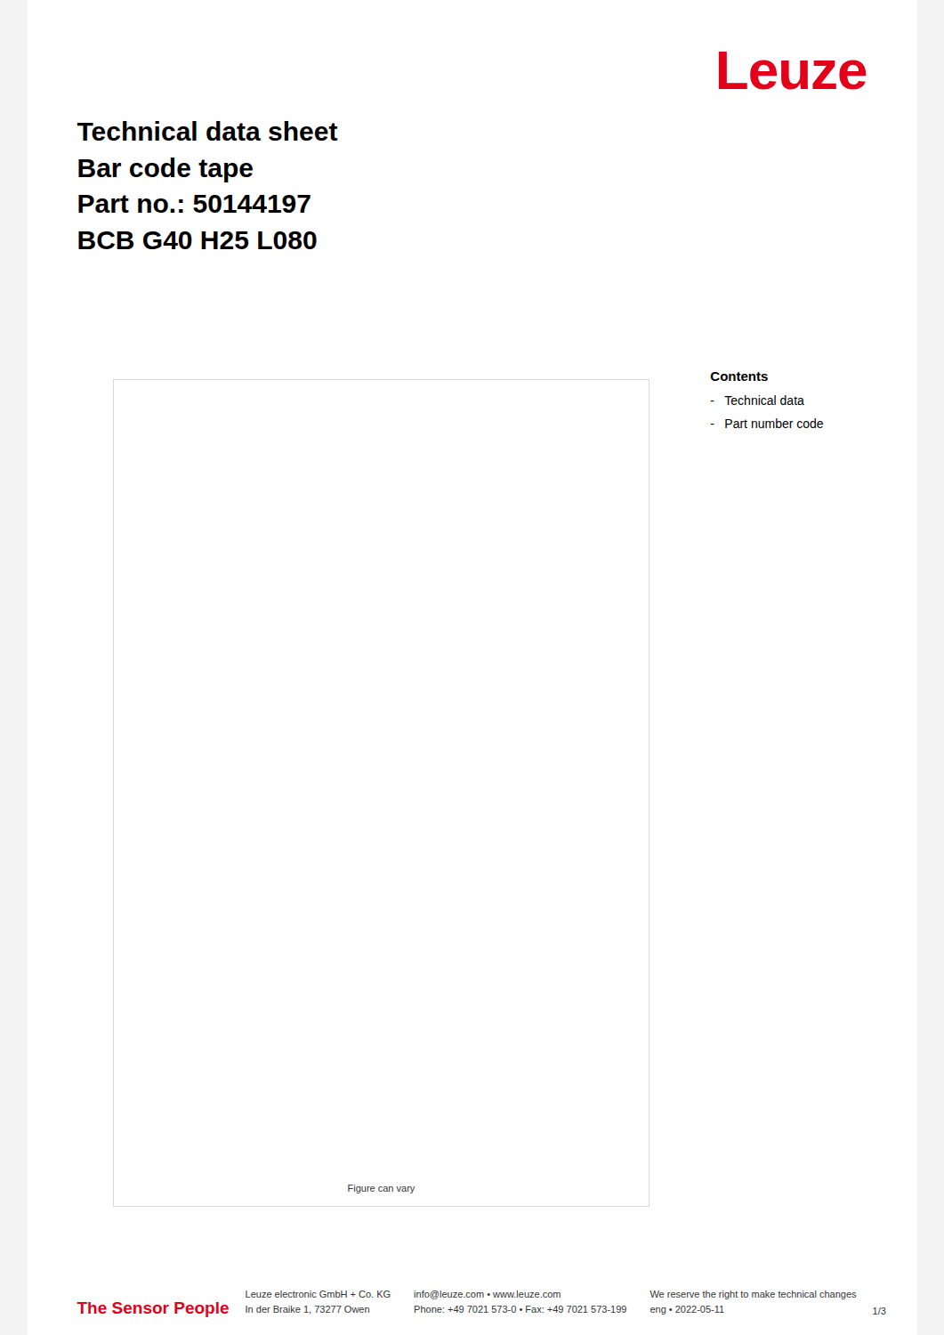Leuze
Technical data sheet Bar code tape Part no.: 50144197 BCB G40 H25 L080
Figure can vary
Contents
Technical data
Part number code
The Sensor People
Leuze electronic GmbH + Co. KG
In der Braike 1, 73277 Owen
info@leuze.com • www.leuze.com
Phone: +49 7021 573-0 • Fax: +49 7021 573-199
We reserve the right to make technical changes
eng • 2022-05-11
1/3